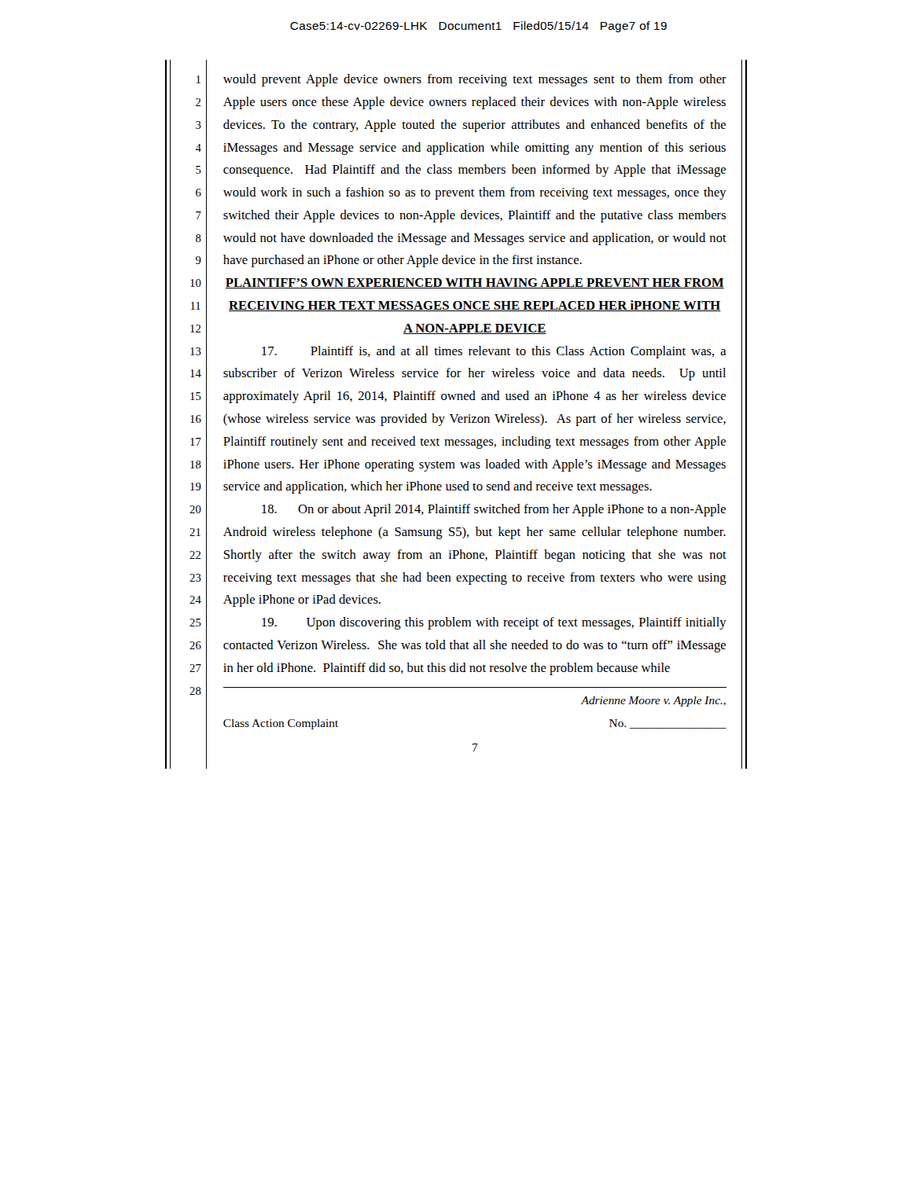Case5:14-cv-02269-LHK Document1 Filed05/15/14 Page7 of 19
1
2
3
4
5
6
7
8
9
10
11
12
13
14
15
16
17
18
19
20
21
22
23
24
25
26
27
28
would prevent Apple device owners from receiving text messages sent to them from other Apple users once these Apple device owners replaced their devices with non-Apple wireless devices. To the contrary, Apple touted the superior attributes and enhanced benefits of the iMessages and Message service and application while omitting any mention of this serious consequence. Had Plaintiff and the class members been informed by Apple that iMessage would work in such a fashion so as to prevent them from receiving text messages, once they switched their Apple devices to non-Apple devices, Plaintiff and the putative class members would not have downloaded the iMessage and Messages service and application, or would not have purchased an iPhone or other Apple device in the first instance.
PLAINTIFF’S OWN EXPERIENCED WITH HAVING APPLE PREVENT HER FROM RECEIVING HER TEXT MESSAGES ONCE SHE REPLACED HER iPHONE WITH A NON-APPLE DEVICE
17. Plaintiff is, and at all times relevant to this Class Action Complaint was, a subscriber of Verizon Wireless service for her wireless voice and data needs. Up until approximately April 16, 2014, Plaintiff owned and used an iPhone 4 as her wireless device (whose wireless service was provided by Verizon Wireless). As part of her wireless service, Plaintiff routinely sent and received text messages, including text messages from other Apple iPhone users. Her iPhone operating system was loaded with Apple’s iMessage and Messages service and application, which her iPhone used to send and receive text messages.
18. On or about April 2014, Plaintiff switched from her Apple iPhone to a non-Apple Android wireless telephone (a Samsung S5), but kept her same cellular telephone number. Shortly after the switch away from an iPhone, Plaintiff began noticing that she was not receiving text messages that she had been expecting to receive from texters who were using Apple iPhone or iPad devices.
19. Upon discovering this problem with receipt of text messages, Plaintiff initially contacted Verizon Wireless. She was told that all she needed to do was to “turn off” iMessage in her old iPhone. Plaintiff did so, but this did not resolve the problem because while
Class Action Complaint
Adrienne Moore v. Apple Inc.,
No. ________________
7